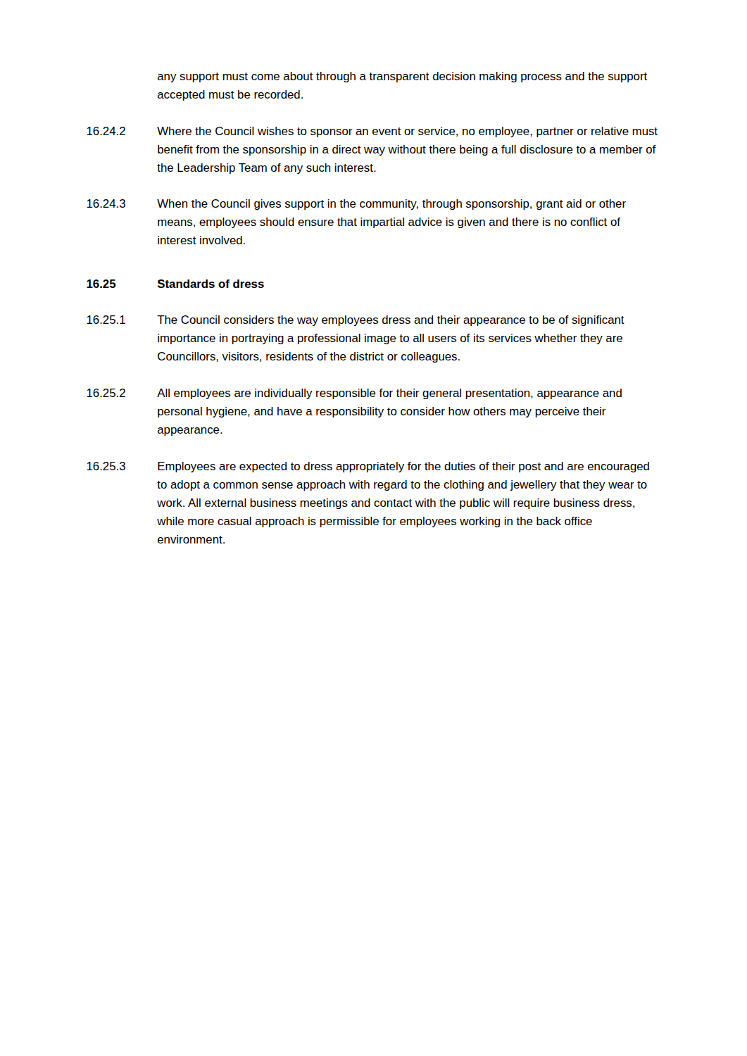any support must come about through a transparent decision making process and the support accepted must be recorded.
16.24.2
Where the Council wishes to sponsor an event or service, no employee, partner or relative must benefit from the sponsorship in a direct way without there being a full disclosure to a member of the Leadership Team of any such interest.
16.24.3
When the Council gives support in the community, through sponsorship, grant aid or other means, employees should ensure that impartial advice is given and there is no conflict of interest involved.
16.25 Standards of dress
16.25.1
The Council considers the way employees dress and their appearance to be of significant importance in portraying a professional image to all users of its services whether they are Councillors, visitors, residents of the district or colleagues.
16.25.2
All employees are individually responsible for their general presentation, appearance and personal hygiene, and have a responsibility to consider how others may perceive their appearance.
16.25.3
Employees are expected to dress appropriately for the duties of their post and are encouraged to adopt a common sense approach with regard to the clothing and jewellery that they wear to work. All external business meetings and contact with the public will require business dress, while more casual approach is permissible for employees working in the back office environment.